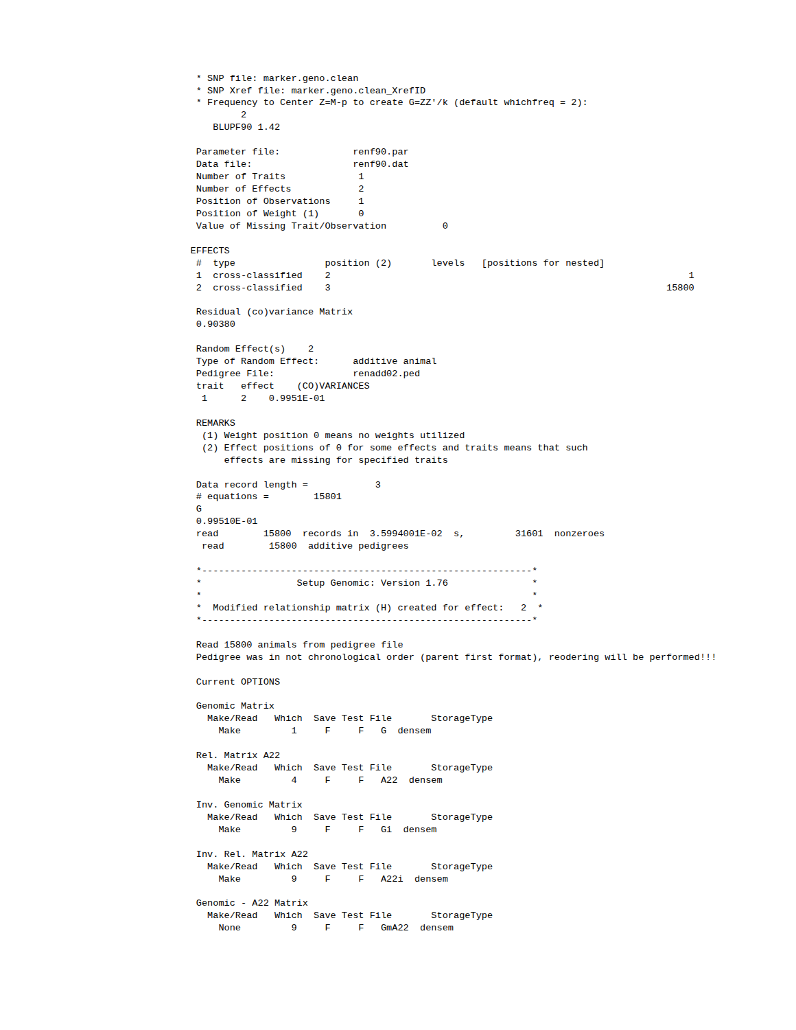* SNP file: marker.geno.clean
 * SNP Xref file: marker.geno.clean_XrefID
 * Frequency to Center Z=M-p to create G=ZZ'/k (default whichfreq = 2):
         2
    BLUPF90 1.42

 Parameter file:             renf90.par
 Data file:                  renf90.dat
 Number of Traits             1
 Number of Effects            2
 Position of Observations     1
 Position of Weight (1)       0
 Value of Missing Trait/Observation          0

EFFECTS
 #  type                position (2)       levels   [positions for nested]
 1  cross-classified    2                                                                1
 2  cross-classified    3                                                            15800

 Residual (co)variance Matrix
 0.90380

 Random Effect(s)    2
 Type of Random Effect:      additive animal
 Pedigree File:              renadd02.ped
 trait   effect    (CO)VARIANCES
  1      2    0.9951E-01

 REMARKS
  (1) Weight position 0 means no weights utilized
  (2) Effect positions of 0 for some effects and traits means that such
      effects are missing for specified traits

 Data record length =            3
 # equations =        15801
 G
 0.99510E-01
 read        15800  records in  3.5994001E-02  s,         31601  nonzeroes
  read        15800  additive pedigrees

 *-----------------------------------------------------------*
 *                 Setup Genomic: Version 1.76               *
 *                                                           *
 *  Modified relationship matrix (H) created for effect:   2  *
 *-----------------------------------------------------------*

 Read 15800 animals from pedigree file
 Pedigree was in not chronological order (parent first format), reodering will be performed!!!

 Current OPTIONS

 Genomic Matrix
   Make/Read   Which  Save Test File       StorageType
     Make         1     F     F   G  densem

 Rel. Matrix A22
   Make/Read   Which  Save Test File       StorageType
     Make         4     F     F   A22  densem

 Inv. Genomic Matrix
   Make/Read   Which  Save Test File       StorageType
     Make         9     F     F   Gi  densem

 Inv. Rel. Matrix A22
   Make/Read   Which  Save Test File       StorageType
     Make         9     F     F   A22i  densem

 Genomic - A22 Matrix
   Make/Read   Which  Save Test File       StorageType
     None         9     F     F   GmA22  densem